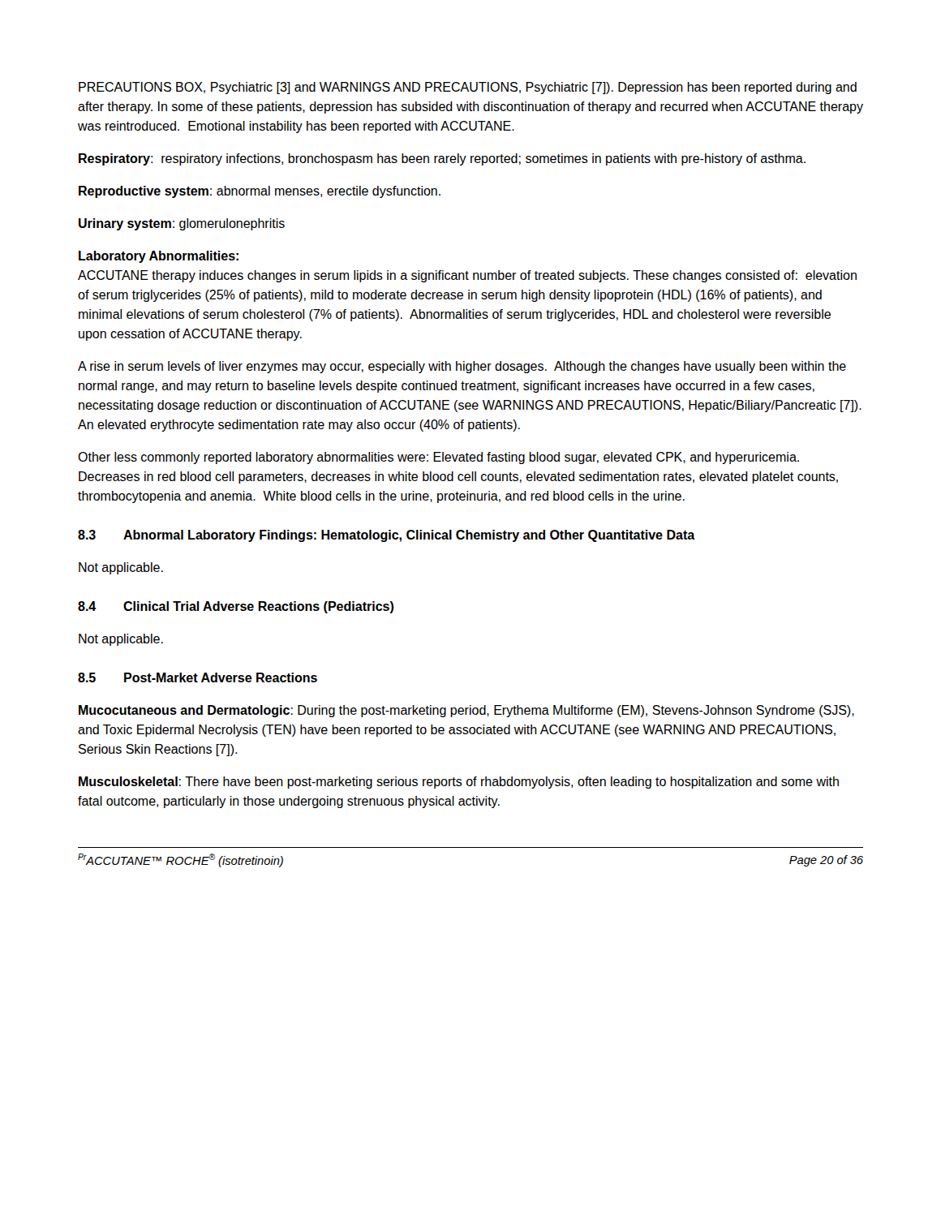PRECAUTIONS BOX, Psychiatric [3] and WARNINGS AND PRECAUTIONS, Psychiatric [7]). Depression has been reported during and after therapy. In some of these patients, depression has subsided with discontinuation of therapy and recurred when ACCUTANE therapy was reintroduced. Emotional instability has been reported with ACCUTANE.
Respiratory: respiratory infections, bronchospasm has been rarely reported; sometimes in patients with pre-history of asthma.
Reproductive system: abnormal menses, erectile dysfunction.
Urinary system: glomerulonephritis
Laboratory Abnormalities:
ACCUTANE therapy induces changes in serum lipids in a significant number of treated subjects. These changes consisted of: elevation of serum triglycerides (25% of patients), mild to moderate decrease in serum high density lipoprotein (HDL) (16% of patients), and minimal elevations of serum cholesterol (7% of patients). Abnormalities of serum triglycerides, HDL and cholesterol were reversible upon cessation of ACCUTANE therapy.
A rise in serum levels of liver enzymes may occur, especially with higher dosages. Although the changes have usually been within the normal range, and may return to baseline levels despite continued treatment, significant increases have occurred in a few cases, necessitating dosage reduction or discontinuation of ACCUTANE (see WARNINGS AND PRECAUTIONS, Hepatic/Biliary/Pancreatic [7]). An elevated erythrocyte sedimentation rate may also occur (40% of patients).
Other less commonly reported laboratory abnormalities were: Elevated fasting blood sugar, elevated CPK, and hyperuricemia. Decreases in red blood cell parameters, decreases in white blood cell counts, elevated sedimentation rates, elevated platelet counts, thrombocytopenia and anemia. White blood cells in the urine, proteinuria, and red blood cells in the urine.
8.3 Abnormal Laboratory Findings: Hematologic, Clinical Chemistry and Other Quantitative Data
Not applicable.
8.4 Clinical Trial Adverse Reactions (Pediatrics)
Not applicable.
8.5 Post-Market Adverse Reactions
Mucocutaneous and Dermatologic: During the post-marketing period, Erythema Multiforme (EM), Stevens-Johnson Syndrome (SJS), and Toxic Epidermal Necrolysis (TEN) have been reported to be associated with ACCUTANE (see WARNING AND PRECAUTIONS, Serious Skin Reactions [7]).
Musculoskeletal: There have been post-marketing serious reports of rhabdomyolysis, often leading to hospitalization and some with fatal outcome, particularly in those undergoing strenuous physical activity.
PrACCUTANE™ ROCHE® (isotretinoin) Page 20 of 36